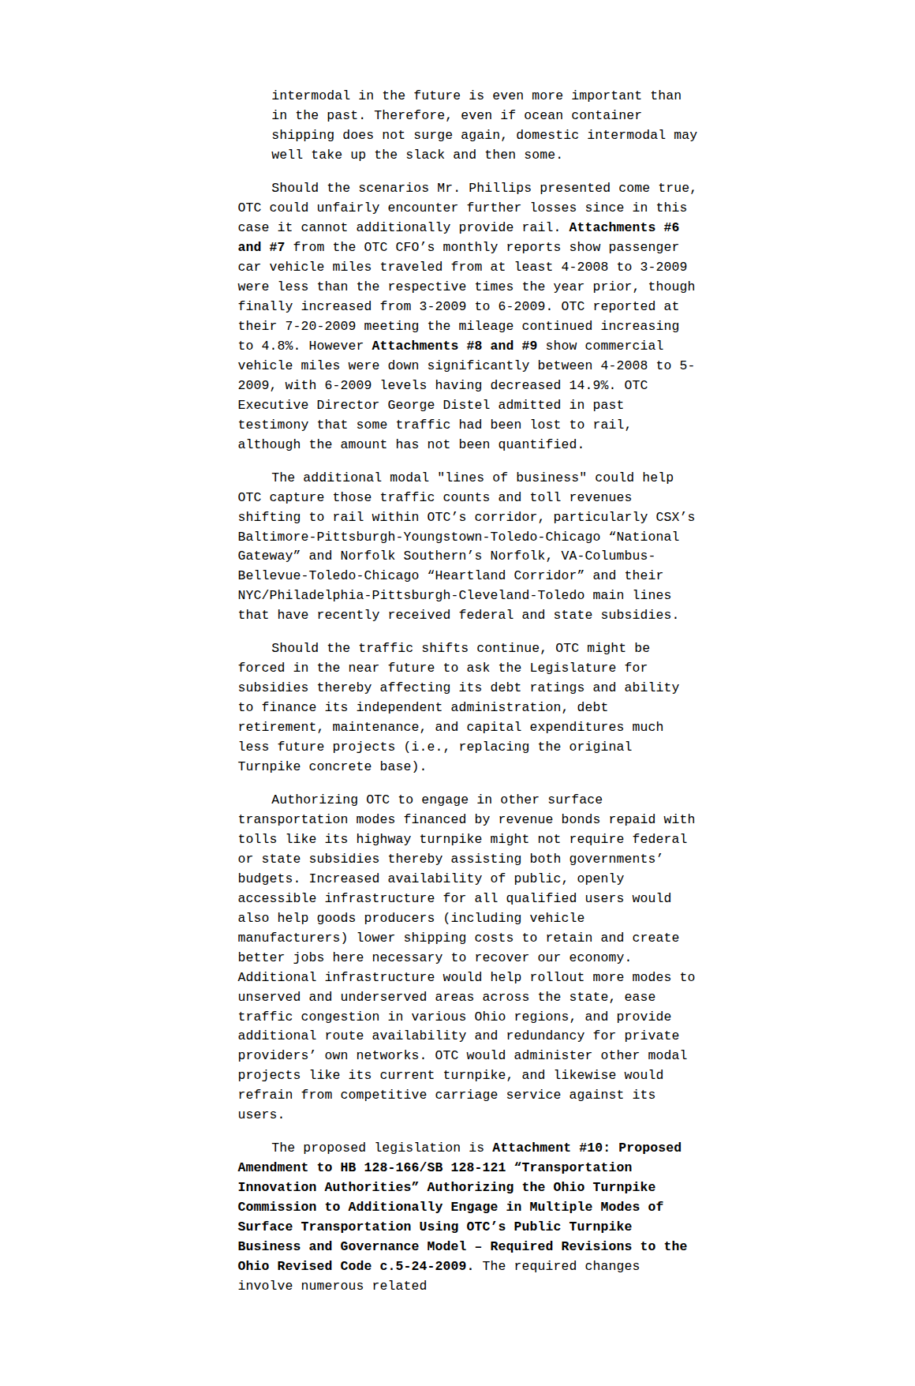intermodal in the future is even more important than in the past. Therefore, even if ocean container shipping does not surge again, domestic intermodal may well take up the slack and then some.
Should the scenarios Mr. Phillips presented come true, OTC could unfairly encounter further losses since in this case it cannot additionally provide rail. Attachments #6 and #7 from the OTC CFO’s monthly reports show passenger car vehicle miles traveled from at least 4-2008 to 3-2009 were less than the respective times the year prior, though finally increased from 3-2009 to 6-2009. OTC reported at their 7-20-2009 meeting the mileage continued increasing to 4.8%. However Attachments #8 and #9 show commercial vehicle miles were down significantly between 4-2008 to 5-2009, with 6-2009 levels having decreased 14.9%. OTC Executive Director George Distel admitted in past testimony that some traffic had been lost to rail, although the amount has not been quantified.
The additional modal "lines of business" could help OTC capture those traffic counts and toll revenues shifting to rail within OTC’s corridor, particularly CSX’s Baltimore-Pittsburgh-Youngstown-Toledo-Chicago “National Gateway” and Norfolk Southern’s Norfolk, VA-Columbus-Bellevue-Toledo-Chicago “Heartland Corridor” and their NYC/Philadelphia-Pittsburgh-Cleveland-Toledo main lines that have recently received federal and state subsidies.
Should the traffic shifts continue, OTC might be forced in the near future to ask the Legislature for subsidies thereby affecting its debt ratings and ability to finance its independent administration, debt retirement, maintenance, and capital expenditures much less future projects (i.e., replacing the original Turnpike concrete base).
Authorizing OTC to engage in other surface transportation modes financed by revenue bonds repaid with tolls like its highway turnpike might not require federal or state subsidies thereby assisting both governments’ budgets. Increased availability of public, openly accessible infrastructure for all qualified users would also help goods producers (including vehicle manufacturers) lower shipping costs to retain and create better jobs here necessary to recover our economy. Additional infrastructure would help rollout more modes to unserved and underserved areas across the state, ease traffic congestion in various Ohio regions, and provide additional route availability and redundancy for private providers’ own networks. OTC would administer other modal projects like its current turnpike, and likewise would refrain from competitive carriage service against its users.
The proposed legislation is Attachment #10: Proposed Amendment to HB 128-166/SB 128-121 “Transportation Innovation Authorities” Authorizing the Ohio Turnpike Commission to Additionally Engage in Multiple Modes of Surface Transportation Using OTC’s Public Turnpike Business and Governance Model – Required Revisions to the Ohio Revised Code c.5-24-2009. The required changes involve numerous related